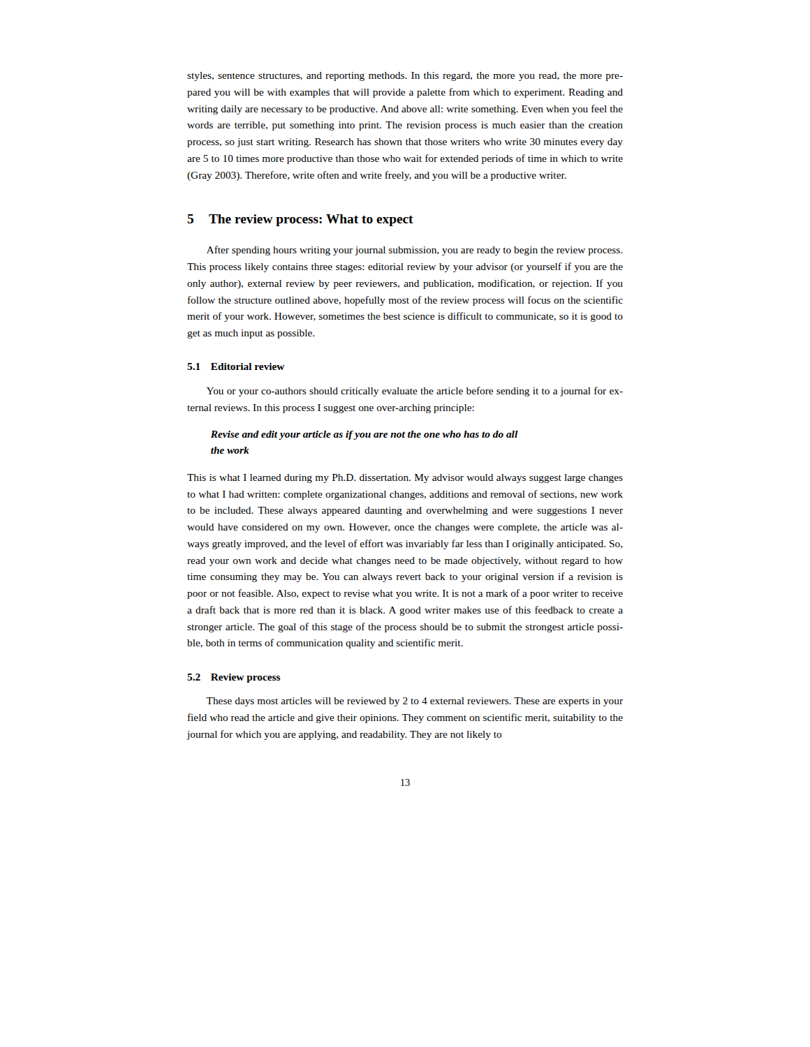styles, sentence structures, and reporting methods. In this regard, the more you read, the more prepared you will be with examples that will provide a palette from which to experiment. Reading and writing daily are necessary to be productive. And above all: write something. Even when you feel the words are terrible, put something into print. The revision process is much easier than the creation process, so just start writing. Research has shown that those writers who write 30 minutes every day are 5 to 10 times more productive than those who wait for extended periods of time in which to write (Gray 2003). Therefore, write often and write freely, and you will be a productive writer.
5 The review process: What to expect
After spending hours writing your journal submission, you are ready to begin the review process. This process likely contains three stages: editorial review by your advisor (or yourself if you are the only author), external review by peer reviewers, and publication, modification, or rejection. If you follow the structure outlined above, hopefully most of the review process will focus on the scientific merit of your work. However, sometimes the best science is difficult to communicate, so it is good to get as much input as possible.
5.1 Editorial review
You or your co-authors should critically evaluate the article before sending it to a journal for external reviews. In this process I suggest one over-arching principle:
Revise and edit your article as if you are not the one who has to do all the work
This is what I learned during my Ph.D. dissertation. My advisor would always suggest large changes to what I had written: complete organizational changes, additions and removal of sections, new work to be included. These always appeared daunting and overwhelming and were suggestions I never would have considered on my own. However, once the changes were complete, the article was always greatly improved, and the level of effort was invariably far less than I originally anticipated. So, read your own work and decide what changes need to be made objectively, without regard to how time consuming they may be. You can always revert back to your original version if a revision is poor or not feasible. Also, expect to revise what you write. It is not a mark of a poor writer to receive a draft back that is more red than it is black. A good writer makes use of this feedback to create a stronger article. The goal of this stage of the process should be to submit the strongest article possible, both in terms of communication quality and scientific merit.
5.2 Review process
These days most articles will be reviewed by 2 to 4 external reviewers. These are experts in your field who read the article and give their opinions. They comment on scientific merit, suitability to the journal for which you are applying, and readability. They are not likely to
13